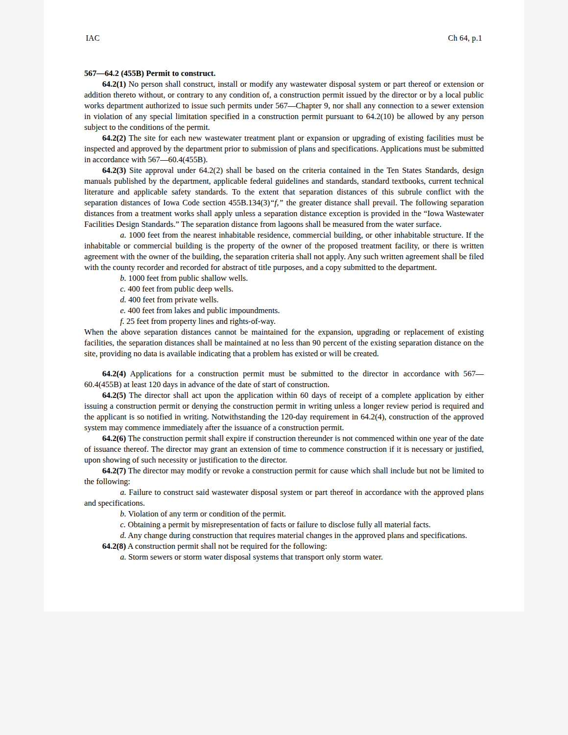IAC
Ch 64, p.1
567—64.2 (455B) Permit to construct.
64.2(1) No person shall construct, install or modify any wastewater disposal system or part thereof or extension or addition thereto without, or contrary to any condition of, a construction permit issued by the director or by a local public works department authorized to issue such permits under 567—Chapter 9, nor shall any connection to a sewer extension in violation of any special limitation specified in a construction permit pursuant to 64.2(10) be allowed by any person subject to the conditions of the permit.
64.2(2) The site for each new wastewater treatment plant or expansion or upgrading of existing facilities must be inspected and approved by the department prior to submission of plans and specifications. Applications must be submitted in accordance with 567—60.4(455B).
64.2(3) Site approval under 64.2(2) shall be based on the criteria contained in the Ten States Standards, design manuals published by the department, applicable federal guidelines and standards, standard textbooks, current technical literature and applicable safety standards. To the extent that separation distances of this subrule conflict with the separation distances of Iowa Code section 455B.134(3)“f,” the greater distance shall prevail. The following separation distances from a treatment works shall apply unless a separation distance exception is provided in the “Iowa Wastewater Facilities Design Standards.” The separation distance from lagoons shall be measured from the water surface.
a. 1000 feet from the nearest inhabitable residence, commercial building, or other inhabitable structure. If the inhabitable or commercial building is the property of the owner of the proposed treatment facility, or there is written agreement with the owner of the building, the separation criteria shall not apply. Any such written agreement shall be filed with the county recorder and recorded for abstract of title purposes, and a copy submitted to the department.
b. 1000 feet from public shallow wells.
c. 400 feet from public deep wells.
d. 400 feet from private wells.
e. 400 feet from lakes and public impoundments.
f. 25 feet from property lines and rights-of-way.
When the above separation distances cannot be maintained for the expansion, upgrading or replacement of existing facilities, the separation distances shall be maintained at no less than 90 percent of the existing separation distance on the site, providing no data is available indicating that a problem has existed or will be created.
64.2(4) Applications for a construction permit must be submitted to the director in accordance with 567—60.4(455B) at least 120 days in advance of the date of start of construction.
64.2(5) The director shall act upon the application within 60 days of receipt of a complete application by either issuing a construction permit or denying the construction permit in writing unless a longer review period is required and the applicant is so notified in writing. Notwithstanding the 120-day requirement in 64.2(4), construction of the approved system may commence immediately after the issuance of a construction permit.
64.2(6) The construction permit shall expire if construction thereunder is not commenced within one year of the date of issuance thereof. The director may grant an extension of time to commence construction if it is necessary or justified, upon showing of such necessity or justification to the director.
64.2(7) The director may modify or revoke a construction permit for cause which shall include but not be limited to the following:
a. Failure to construct said wastewater disposal system or part thereof in accordance with the approved plans and specifications.
b. Violation of any term or condition of the permit.
c. Obtaining a permit by misrepresentation of facts or failure to disclose fully all material facts.
d. Any change during construction that requires material changes in the approved plans and specifications.
64.2(8) A construction permit shall not be required for the following:
a. Storm sewers or storm water disposal systems that transport only storm water.